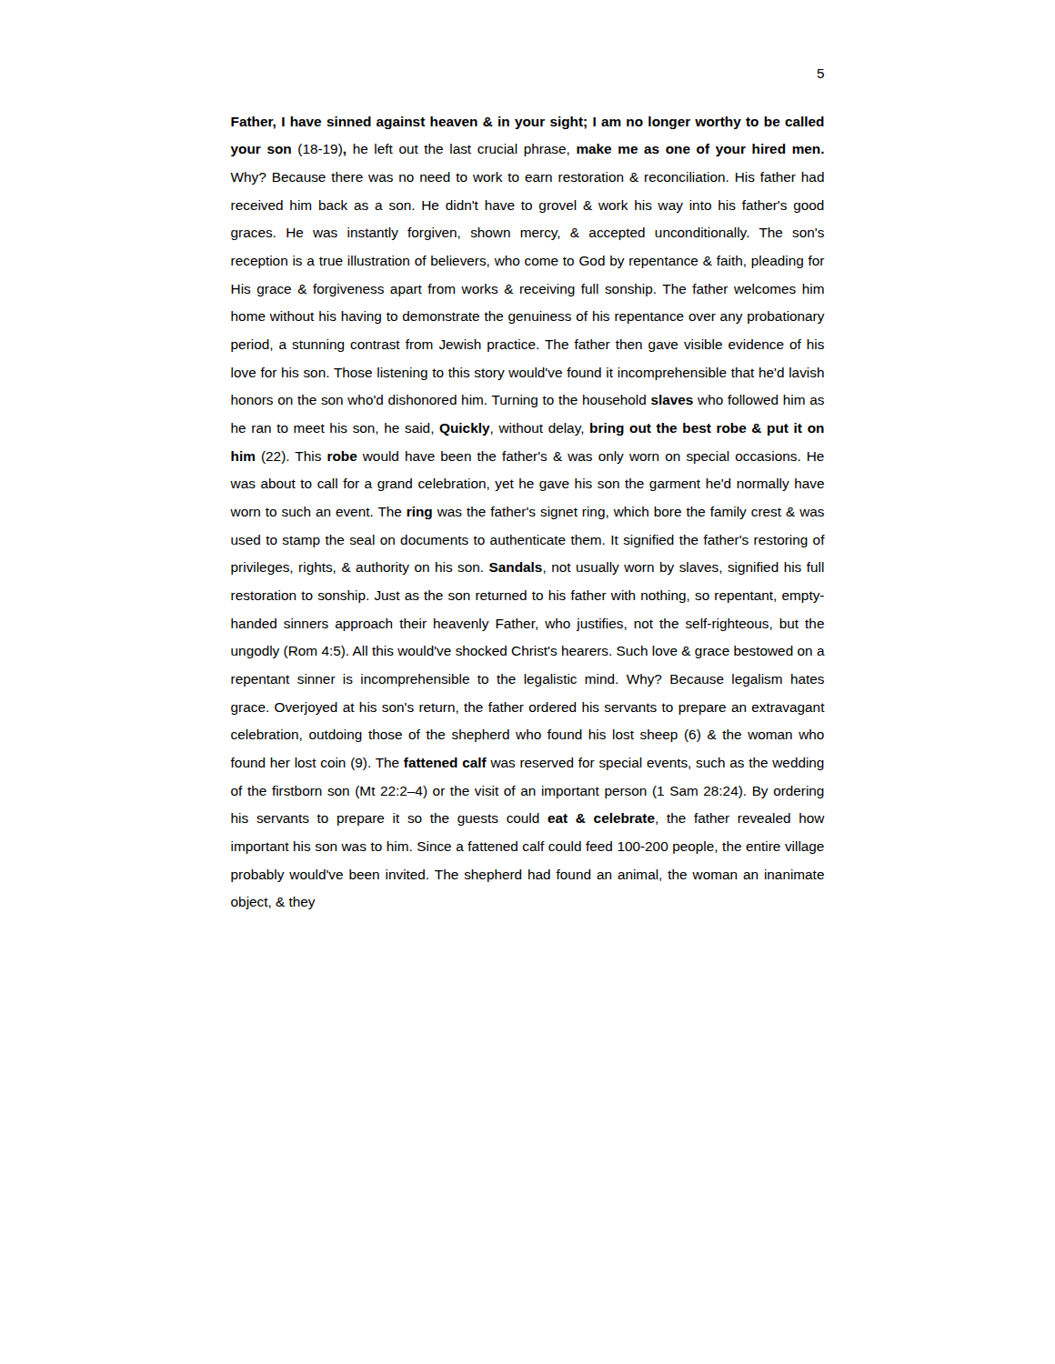5
Father, I have sinned against heaven & in your sight; I am no longer worthy to be called your son (18-19), he left out the last crucial phrase, make me as one of your hired men. Why? Because there was no need to work to earn restoration & reconciliation. His father had received him back as a son. He didn't have to grovel & work his way into his father's good graces. He was instantly forgiven, shown mercy, & accepted unconditionally. The son's reception is a true illustration of believers, who come to God by repentance & faith, pleading for His grace & forgiveness apart from works & receiving full sonship. The father welcomes him home without his having to demonstrate the genuiness of his repentance over any probationary period, a stunning contrast from Jewish practice. The father then gave visible evidence of his love for his son. Those listening to this story would've found it incomprehensible that he'd lavish honors on the son who'd dishonored him. Turning to the household slaves who followed him as he ran to meet his son, he said, Quickly, without delay, bring out the best robe & put it on him (22). This robe would have been the father's & was only worn on special occasions. He was about to call for a grand celebration, yet he gave his son the garment he'd normally have worn to such an event. The ring was the father's signet ring, which bore the family crest & was used to stamp the seal on documents to authenticate them. It signified the father's restoring of privileges, rights, & authority on his son. Sandals, not usually worn by slaves, signified his full restoration to sonship. Just as the son returned to his father with nothing, so repentant, empty-handed sinners approach their heavenly Father, who justifies, not the self-righteous, but the ungodly (Rom 4:5). All this would've shocked Christ's hearers. Such love & grace bestowed on a repentant sinner is incomprehensible to the legalistic mind. Why? Because legalism hates grace. Overjoyed at his son's return, the father ordered his servants to prepare an extravagant celebration, outdoing those of the shepherd who found his lost sheep (6) & the woman who found her lost coin (9). The fattened calf was reserved for special events, such as the wedding of the firstborn son (Mt 22:2–4) or the visit of an important person (1 Sam 28:24). By ordering his servants to prepare it so the guests could eat & celebrate, the father revealed how important his son was to him. Since a fattened calf could feed 100-200 people, the entire village probably would've been invited. The shepherd had found an animal, the woman an inanimate object, & they